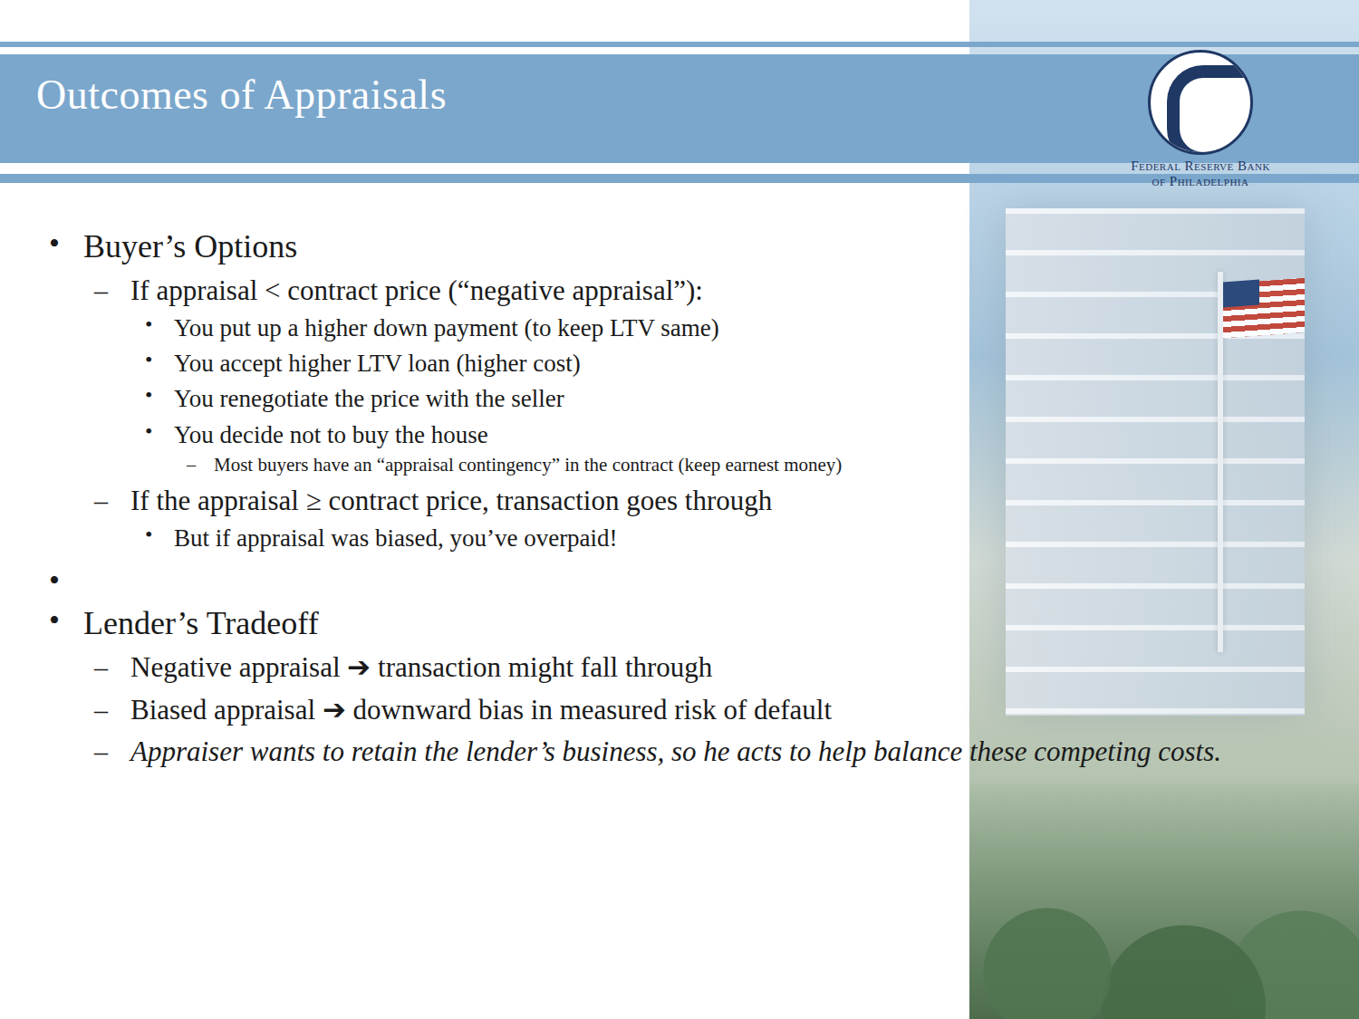Outcomes of Appraisals
Federal Reserve Bank
of Philadelphia
Buyer’s Options
If appraisal < contract price (“negative appraisal”):
You put up a higher down payment (to keep LTV same)
You accept higher LTV loan (higher cost)
You renegotiate the price with the seller
You decide not to buy the house
Most buyers have an “appraisal contingency” in the contract (keep earnest money)
If the appraisal ≥ contract price, transaction goes through
But if appraisal was biased, you’ve overpaid!
Lender’s Tradeoff
Negative appraisal ➔ transaction might fall through
Biased appraisal ➔ downward bias in measured risk of default
Appraiser wants to retain the lender’s business, so he acts to help balance these competing costs.